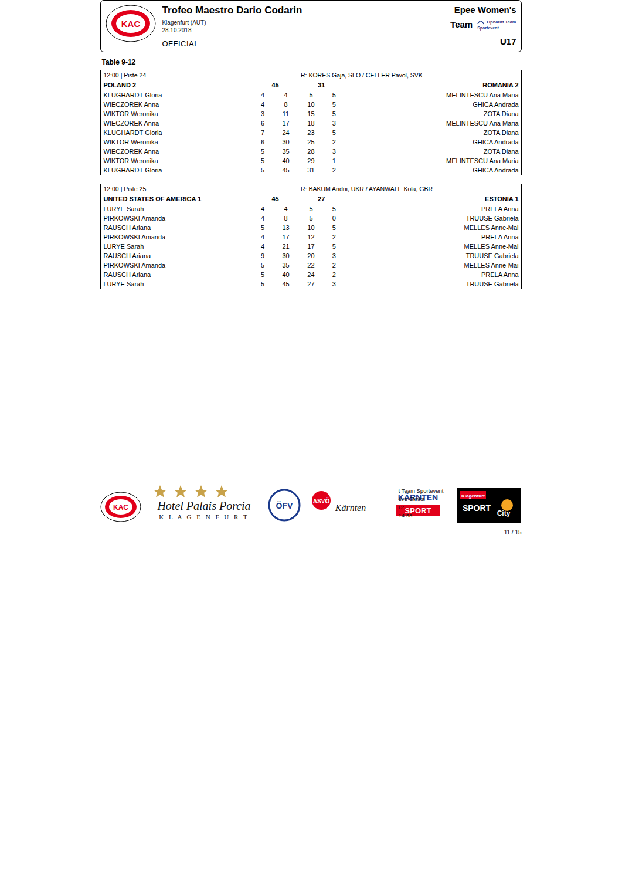KAC
Trofeo Maestro Dario Codarin
Klagenfurt (AUT)
28.10.2018 -
OFFICIAL
Epee Women's
Team
Ophardt Team
Sportevent
U17
Table 9-12
| 12:00 / Piste 24 | R: KORES Gaja, SLO / CELLER Pavol, SVK |
| POLAND 2 | 45 | 31 | ROMANIA 2 |
| KLUGHARDT Gloria | 4 | 4 | 5 | 5 | MELINTESCU Ana Maria |
| WIECZOREK Anna | 4 | 8 | 10 | 5 | GHICA Andrada |
| WIKTOR Weronika | 3 | 11 | 15 | 5 | ZOTA Diana |
| WIECZOREK Anna | 6 | 17 | 18 | 3 | MELINTESCU Ana Maria |
| KLUGHARDT Gloria | 7 | 24 | 23 | 5 | ZOTA Diana |
| WIKTOR Weronika | 6 | 30 | 25 | 2 | GHICA Andrada |
| WIECZOREK Anna | 5 | 35 | 28 | 3 | ZOTA Diana |
| WIKTOR Weronika | 5 | 40 | 29 | 1 | MELINTESCU Ana Maria |
| KLUGHARDT Gloria | 5 | 45 | 31 | 2 | GHICA Andrada |
| 12:00 / Piste 25 | R: BAKUM Andrii, UKR / AYANWALE Kola, GBR |
| UNITED STATES OF AMERICA 1 | 45 | 27 | ESTONIA 1 |
| LURYE Sarah | 4 | 4 | 5 | 5 | PRELA Anna |
| PIRKOWSKI Amanda | 4 | 8 | 5 | 0 | TRUUSE Gabriela |
| RAUSCH Ariana | 5 | 13 | 10 | 5 | MELLES Anne-Mai |
| PIRKOWSKI Amanda | 4 | 17 | 12 | 2 | PRELA Anna |
| LURYE Sarah | 4 | 21 | 17 | 5 | MELLES Anne-Mai |
| RAUSCH Ariana | 9 | 30 | 20 | 3 | TRUUSE Gabriela |
| PIRKOWSKI Amanda | 5 | 35 | 22 | 2 | MELLES Anne-Mai |
| RAUSCH Ariana | 5 | 40 | 24 | 2 | PRELA Anna |
| LURYE Sarah | 5 | 45 | 27 | 3 | TRUUSE Gabriela |
KAC
Hotel Palais Porcia K L A G E N F U R T
ÖFV
ASVÖ Kärnten
KÄRNTEN SPORT
Klagenfurt SPORT City
t Team Sportevent
eve Glinka
D:
14:58
11 / 15